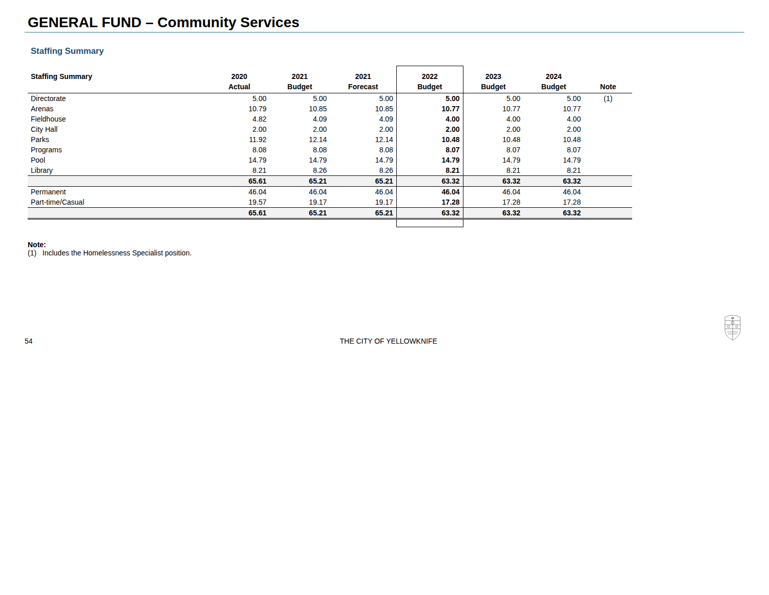GENERAL FUND – Community Services
Staffing Summary
| Staffing Summary | 2020 | 2021 | 2021 | 2022 | 2023 | 2024 | |
| | Actual | Budget | Forecast | Budget | Budget | Budget | Note |
| Directorate | 5.00 | 5.00 | 5.00 | 5.00 | 5.00 | 5.00 | (1) |
| Arenas | 10.79 | 10.85 | 10.85 | 10.77 | 10.77 | 10.77 | |
| Fieldhouse | 4.82 | 4.09 | 4.09 | 4.00 | 4.00 | 4.00 | |
| City Hall | 2.00 | 2.00 | 2.00 | 2.00 | 2.00 | 2.00 | |
| Parks | 11.92 | 12.14 | 12.14 | 10.48 | 10.48 | 10.48 | |
| Programs | 8.08 | 8.08 | 8.08 | 8.07 | 8.07 | 8.07 | |
| Pool | 14.79 | 14.79 | 14.79 | 14.79 | 14.79 | 14.79 | |
| Library | 8.21 | 8.26 | 8.26 | 8.21 | 8.21 | 8.21 | |
| | 65.61 | 65.21 | 65.21 | 63.32 | 63.32 | 63.32 | |
| Permanent | 46.04 | 46.04 | 46.04 | 46.04 | 46.04 | 46.04 | |
| Part-time/Casual | 19.57 | 19.17 | 19.17 | 17.28 | 17.28 | 17.28 | |
| | 65.61 | 65.21 | 65.21 | 63.32 | 63.32 | 63.32 | |
Note:
(1) Includes the Homelessness Specialist position.
54
THE CITY OF YELLOWKNIFE